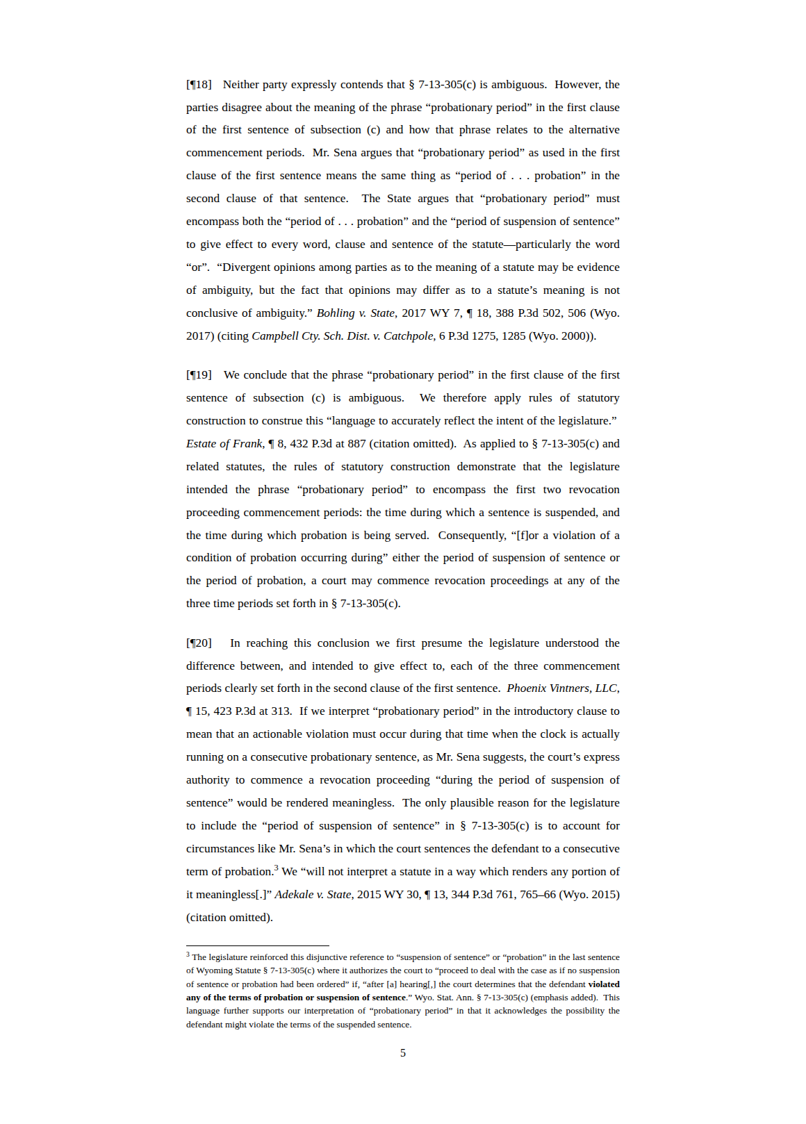[¶18] Neither party expressly contends that § 7-13-305(c) is ambiguous. However, the parties disagree about the meaning of the phrase “probationary period” in the first clause of the first sentence of subsection (c) and how that phrase relates to the alternative commencement periods. Mr. Sena argues that “probationary period” as used in the first clause of the first sentence means the same thing as “period of . . . probation” in the second clause of that sentence. The State argues that “probationary period” must encompass both the “period of . . . probation” and the “period of suspension of sentence” to give effect to every word, clause and sentence of the statute—particularly the word “or”. “Divergent opinions among parties as to the meaning of a statute may be evidence of ambiguity, but the fact that opinions may differ as to a statute’s meaning is not conclusive of ambiguity.” Bohling v. State, 2017 WY 7, ¶ 18, 388 P.3d 502, 506 (Wyo. 2017) (citing Campbell Cty. Sch. Dist. v. Catchpole, 6 P.3d 1275, 1285 (Wyo. 2000)).
[¶19] We conclude that the phrase “probationary period” in the first clause of the first sentence of subsection (c) is ambiguous. We therefore apply rules of statutory construction to construe this “language to accurately reflect the intent of the legislature.” Estate of Frank, ¶ 8, 432 P.3d at 887 (citation omitted). As applied to § 7-13-305(c) and related statutes, the rules of statutory construction demonstrate that the legislature intended the phrase “probationary period” to encompass the first two revocation proceeding commencement periods: the time during which a sentence is suspended, and the time during which probation is being served. Consequently, “[f]or a violation of a condition of probation occurring during” either the period of suspension of sentence or the period of probation, a court may commence revocation proceedings at any of the three time periods set forth in § 7-13-305(c).
[¶20] In reaching this conclusion we first presume the legislature understood the difference between, and intended to give effect to, each of the three commencement periods clearly set forth in the second clause of the first sentence. Phoenix Vintners, LLC, ¶ 15, 423 P.3d at 313. If we interpret “probationary period” in the introductory clause to mean that an actionable violation must occur during that time when the clock is actually running on a consecutive probationary sentence, as Mr. Sena suggests, the court’s express authority to commence a revocation proceeding “during the period of suspension of sentence” would be rendered meaningless. The only plausible reason for the legislature to include the “period of suspension of sentence” in § 7-13-305(c) is to account for circumstances like Mr. Sena’s in which the court sentences the defendant to a consecutive term of probation.3 We “will not interpret a statute in a way which renders any portion of it meaningless[.]” Adekale v. State, 2015 WY 30, ¶ 13, 344 P.3d 761, 765–66 (Wyo. 2015) (citation omitted).
3 The legislature reinforced this disjunctive reference to “suspension of sentence” or “probation” in the last sentence of Wyoming Statute § 7-13-305(c) where it authorizes the court to “proceed to deal with the case as if no suspension of sentence or probation had been ordered” if, “after [a] hearing[,] the court determines that the defendant violated any of the terms of probation or suspension of sentence.” Wyo. Stat. Ann. § 7-13-305(c) (emphasis added). This language further supports our interpretation of “probationary period” in that it acknowledges the possibility the defendant might violate the terms of the suspended sentence.
5